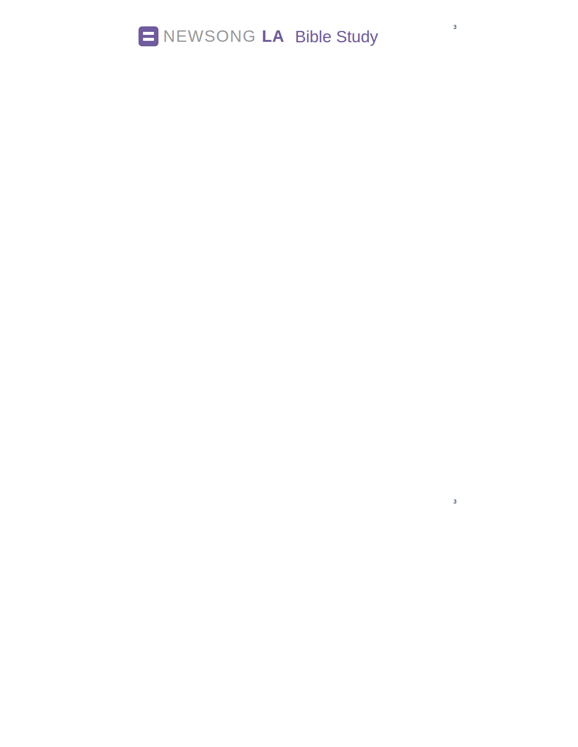3
NEWSONG LA
Bible Study
3